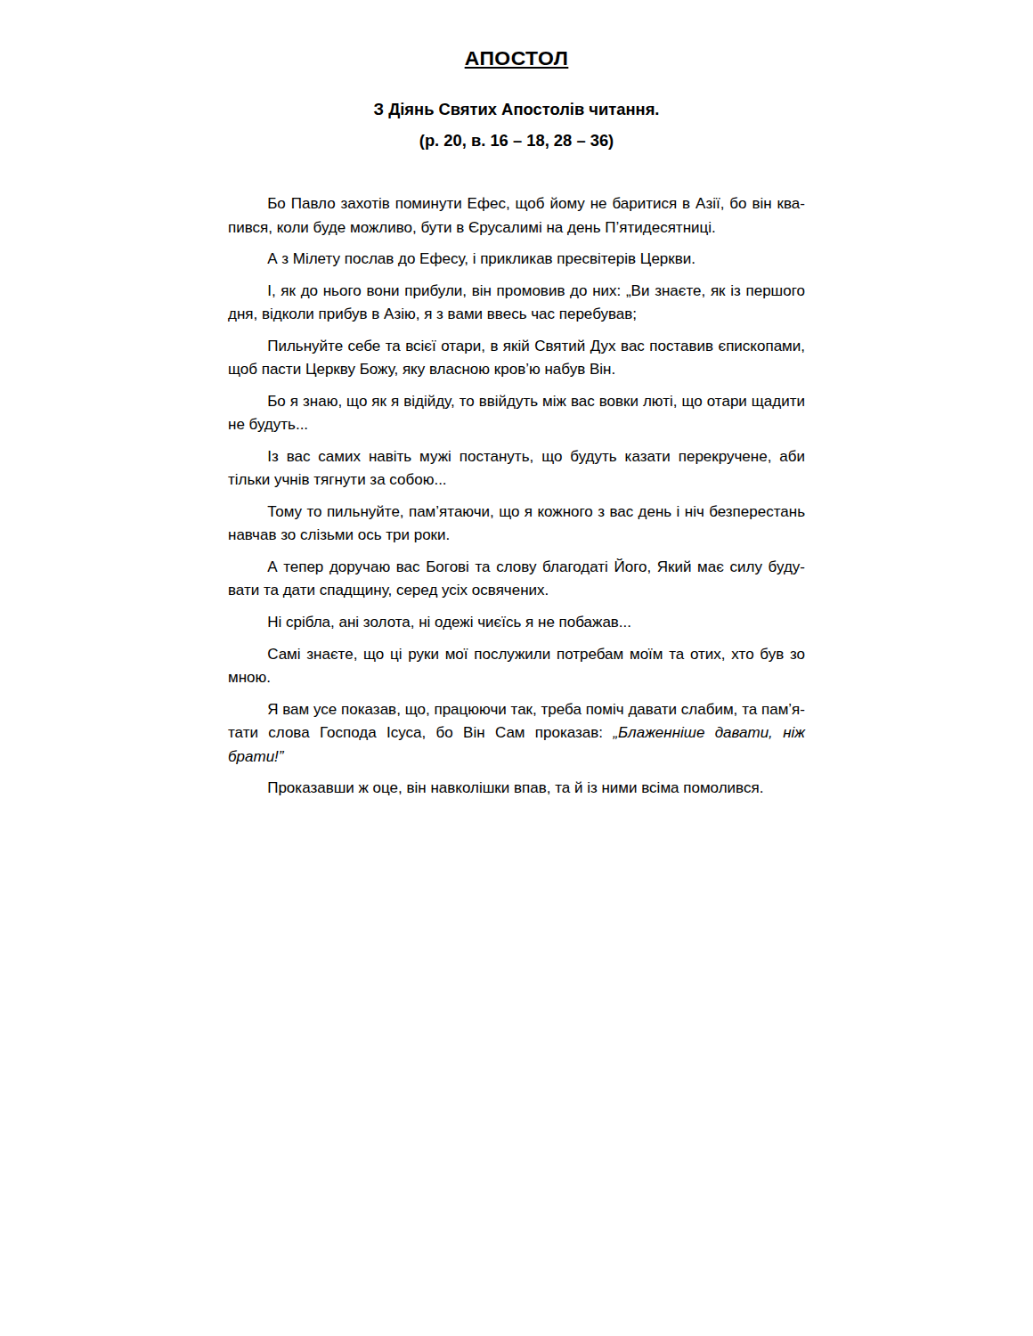АПОСТОЛ
З Діянь Святих Апостолів читання.
(р. 20, в. 16 – 18, 28 – 36)
Бо Павло захотів поминути Ефес, щоб йому не баритися в Азії, бо він квапився, коли буде можливо, бути в Єрусалимі на день П’ятидесятниці.
А з Мілету послав до Ефесу, і прикликав пресвітерів Церкви.
І, як до нього вони прибули, він промовив до них: „Ви знаєте, як із першого дня, відколи прибув в Азію, я з вами ввесь час перебував;
Пильнуйте себе та всієї отари, в якій Святий Дух вас поставив єпископами, щоб пасти Церкву Божу, яку власною кров’ю набув Він.
Бо я знаю, що як я відійду, то ввійдуть між вас вовки люті, що отари щадити не будуть...
Із вас самих навіть мужі постануть, що будуть казати перекручене, аби тільки учнів тягнути за собою...
Тому то пильнуйте, пам’ятаючи, що я кожного з вас день і ніч безперестань навчав зо слізьми ось три роки.
А тепер доручаю вас Богові та слову благодаті Його, Який має силу будувати та дати спадщину, серед усіх освячених.
Ні срібла, ані золота, ні одежі чиєїсь я не побажав...
Самі знаєте, що ці руки мої послужили потребам моїм та отих, хто був зо мною.
Я вам усе показав, що, працюючи так, треба поміч давати слабим, та пам’ятати слова Господа Ісуса, бо Він Сам проказав: „Блаженніше давати, ніж брати!”
Проказавши ж оце, він навколішки впав, та й із ними всіма помолився.